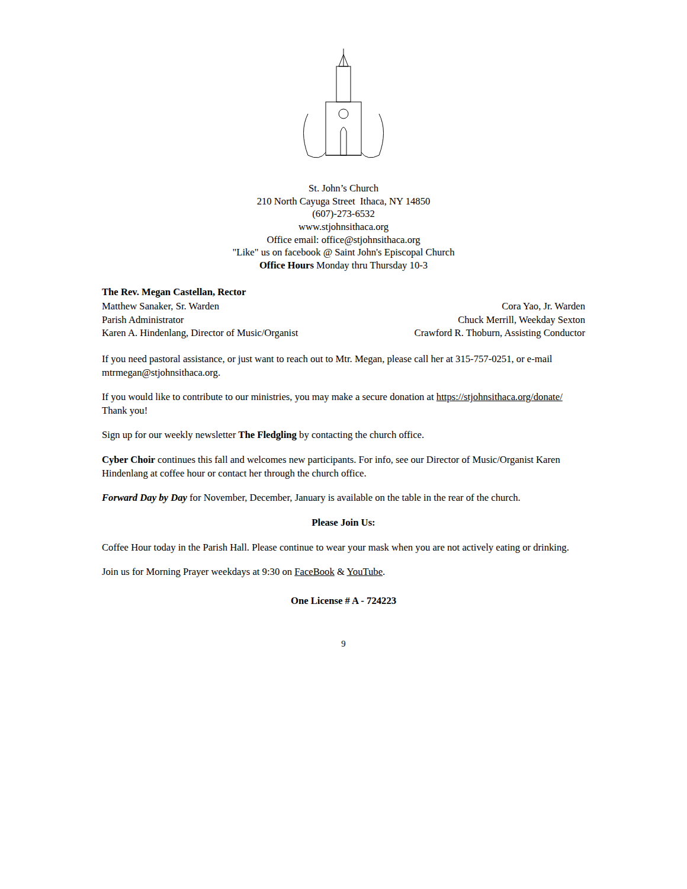St. John’s Church
210 North Cayuga Street Ithaca, NY 14850
(607)-273-6532
www.stjohnsithaca.org
Office email: office@stjohnsithaca.org
"Like" us on facebook @ Saint John's Episcopal Church
Office Hours Monday thru Thursday 10-3
The Rev. Megan Castellan, Rector
Matthew Sanaker, Sr. Warden Cora Yao, Jr. Warden
Parish Administrator Chuck Merrill, Weekday Sexton
Karen A. Hindenlang, Director of Music/Organist Crawford R. Thoburn, Assisting Conductor
If you need pastoral assistance, or just want to reach out to Mtr. Megan, please call her at 315-757-0251, or e-mail mtrmegan@stjohnsithaca.org.
If you would like to contribute to our ministries, you may make a secure donation at https://stjohnsithaca.org/donate/ Thank you!
Sign up for our weekly newsletter The Fledgling by contacting the church office.
Cyber Choir continues this fall and welcomes new participants. For info, see our Director of Music/Organist Karen Hindenlang at coffee hour or contact her through the church office.
Forward Day by Day for November, December, January is available on the table in the rear of the church.
Please Join Us:
Coffee Hour today in the Parish Hall. Please continue to wear your mask when you are not actively eating or drinking.
Join us for Morning Prayer weekdays at 9:30 on FaceBook & YouTube.
One License # A - 724223
9